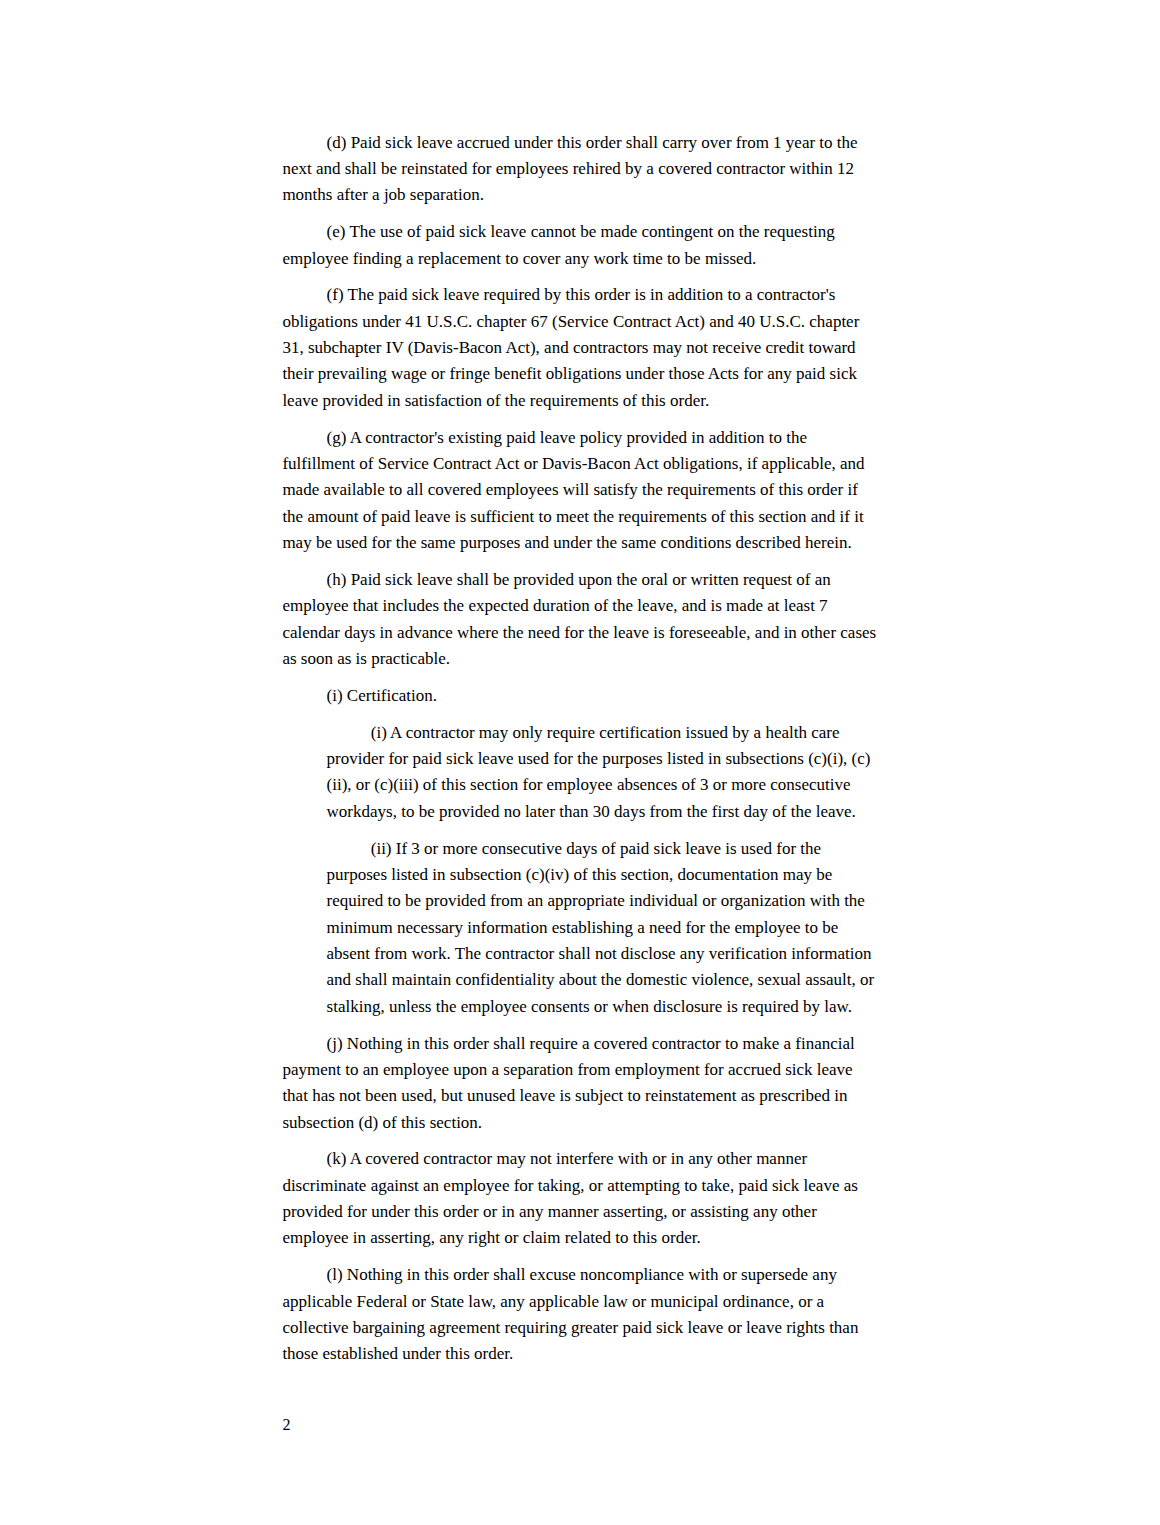(d) Paid sick leave accrued under this order shall carry over from 1 year to the next and shall be reinstated for employees rehired by a covered contractor within 12 months after a job separation.
(e) The use of paid sick leave cannot be made contingent on the requesting employee finding a replacement to cover any work time to be missed.
(f) The paid sick leave required by this order is in addition to a contractor's obligations under 41 U.S.C. chapter 67 (Service Contract Act) and 40 U.S.C. chapter 31, subchapter IV (Davis-Bacon Act), and contractors may not receive credit toward their prevailing wage or fringe benefit obligations under those Acts for any paid sick leave provided in satisfaction of the requirements of this order.
(g) A contractor's existing paid leave policy provided in addition to the fulfillment of Service Contract Act or Davis-Bacon Act obligations, if applicable, and made available to all covered employees will satisfy the requirements of this order if the amount of paid leave is sufficient to meet the requirements of this section and if it may be used for the same purposes and under the same conditions described herein.
(h) Paid sick leave shall be provided upon the oral or written request of an employee that includes the expected duration of the leave, and is made at least 7 calendar days in advance where the need for the leave is foreseeable, and in other cases as soon as is practicable.
(i) Certification.
(i) A contractor may only require certification issued by a health care provider for paid sick leave used for the purposes listed in subsections (c)(i), (c)(ii), or (c)(iii) of this section for employee absences of 3 or more consecutive workdays, to be provided no later than 30 days from the first day of the leave.
(ii) If 3 or more consecutive days of paid sick leave is used for the purposes listed in subsection (c)(iv) of this section, documentation may be required to be provided from an appropriate individual or organization with the minimum necessary information establishing a need for the employee to be absent from work. The contractor shall not disclose any verification information and shall maintain confidentiality about the domestic violence, sexual assault, or stalking, unless the employee consents or when disclosure is required by law.
(j) Nothing in this order shall require a covered contractor to make a financial payment to an employee upon a separation from employment for accrued sick leave that has not been used, but unused leave is subject to reinstatement as prescribed in subsection (d) of this section.
(k) A covered contractor may not interfere with or in any other manner discriminate against an employee for taking, or attempting to take, paid sick leave as provided for under this order or in any manner asserting, or assisting any other employee in asserting, any right or claim related to this order.
(l) Nothing in this order shall excuse noncompliance with or supersede any applicable Federal or State law, any applicable law or municipal ordinance, or a collective bargaining agreement requiring greater paid sick leave or leave rights than those established under this order.
2